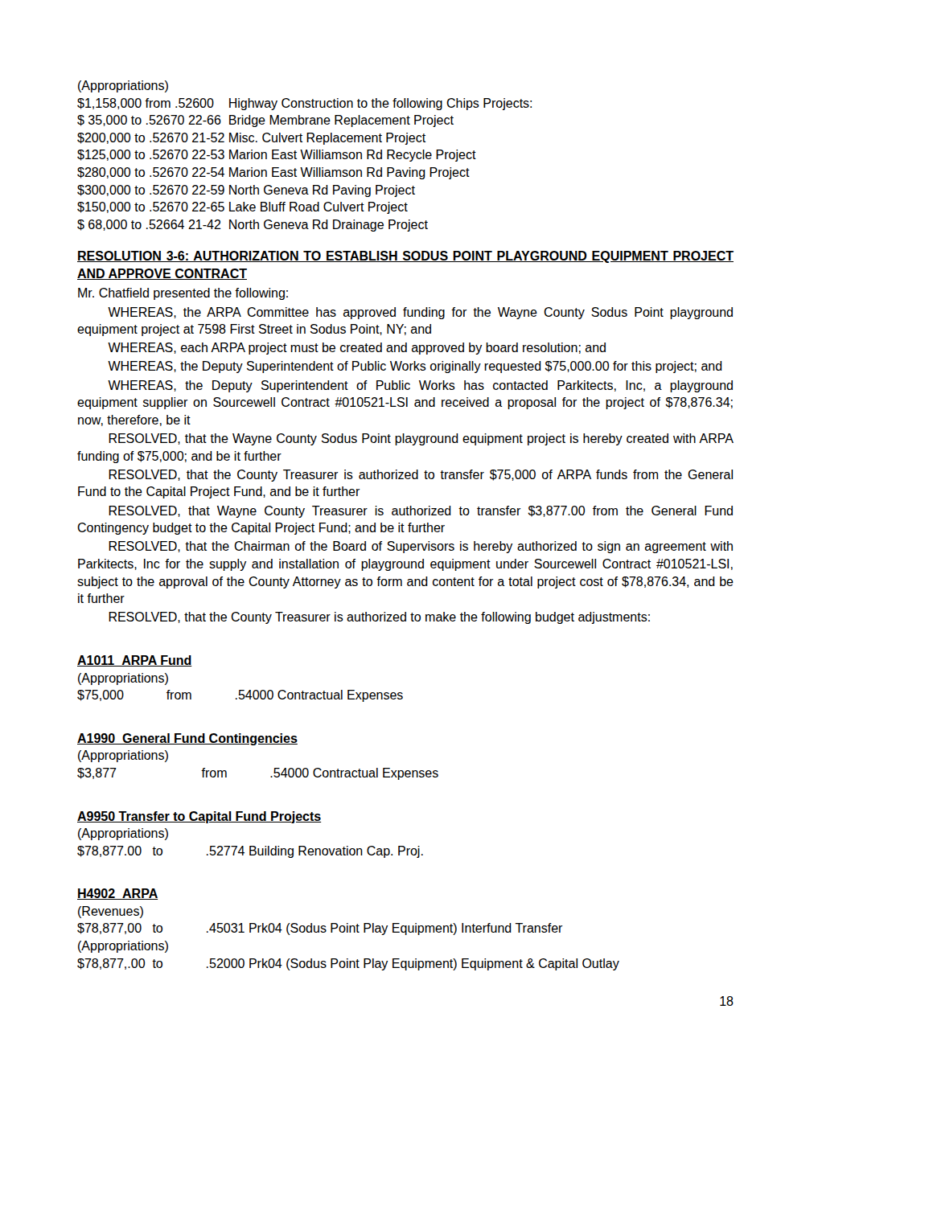(Appropriations)
$1,158,000 from .52600 Highway Construction to the following Chips Projects:
$ 35,000 to .52670 22-66 Bridge Membrane Replacement Project
$200,000 to .52670 21-52 Misc. Culvert Replacement Project
$125,000 to .52670 22-53 Marion East Williamson Rd Recycle Project
$280,000 to .52670 22-54 Marion East Williamson Rd Paving Project
$300,000 to .52670 22-59 North Geneva Rd Paving Project
$150,000 to .52670 22-65 Lake Bluff Road Culvert Project
$ 68,000 to .52664 21-42 North Geneva Rd Drainage Project
RESOLUTION 3-6: AUTHORIZATION TO ESTABLISH SODUS POINT PLAYGROUND EQUIPMENT PROJECT AND APPROVE CONTRACT
Mr. Chatfield presented the following:
WHEREAS, the ARPA Committee has approved funding for the Wayne County Sodus Point playground equipment project at 7598 First Street in Sodus Point, NY; and
WHEREAS, each ARPA project must be created and approved by board resolution; and
WHEREAS, the Deputy Superintendent of Public Works originally requested $75,000.00 for this project; and
WHEREAS, the Deputy Superintendent of Public Works has contacted Parkitects, Inc, a playground equipment supplier on Sourcewell Contract #010521-LSI and received a proposal for the project of $78,876.34; now, therefore, be it
RESOLVED, that the Wayne County Sodus Point playground equipment project is hereby created with ARPA funding of $75,000; and be it further
RESOLVED, that the County Treasurer is authorized to transfer $75,000 of ARPA funds from the General Fund to the Capital Project Fund, and be it further
RESOLVED, that Wayne County Treasurer is authorized to transfer $3,877.00 from the General Fund Contingency budget to the Capital Project Fund; and be it further
RESOLVED, that the Chairman of the Board of Supervisors is hereby authorized to sign an agreement with Parkitects, Inc for the supply and installation of playground equipment under Sourcewell Contract #010521-LSI, subject to the approval of the County Attorney as to form and content for a total project cost of $78,876.34, and be it further
RESOLVED, that the County Treasurer is authorized to make the following budget adjustments:
A1011 ARPA Fund
(Appropriations)
$75,000 from .54000 Contractual Expenses
A1990 General Fund Contingencies
(Appropriations)
$3,877 from .54000 Contractual Expenses
A9950 Transfer to Capital Fund Projects
(Appropriations)
$78,877.00 to .52774 Building Renovation Cap. Proj.
H4902 ARPA
(Revenues)
$78,877,00 to .45031 Prk04 (Sodus Point Play Equipment) Interfund Transfer
(Appropriations)
$78,877,.00 to .52000 Prk04 (Sodus Point Play Equipment) Equipment & Capital Outlay
18